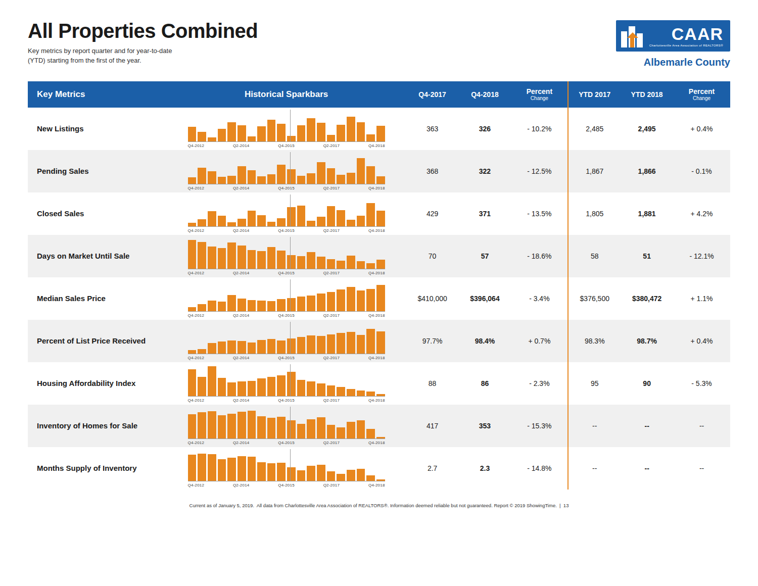All Properties Combined
Key metrics by report quarter and for year-to-date
(YTD) starting from the first of the year.
CAAR
Charlottesville Area Association of REALTORS®
Albemarle County
| Key Metrics | Historical Sparkbars | Q4-2017 | Q4-2018 | Percent Change | YTD 2017 | YTD 2018 | Percent Change |
| --- | --- | --- | --- | --- | --- | --- | --- |
| New Listings | Q4-2012 Q2-2014 Q4-2015 Q2-2017 Q4-2018 | 363 | 326 | - 10.2% | 2,485 | 2,495 | + 0.4% |
| Pending Sales | Q4-2012 Q2-2014 Q4-2015 Q2-2017 Q4-2018 | 368 | 322 | - 12.5% | 1,867 | 1,866 | - 0.1% |
| Closed Sales | Q4-2012 Q2-2014 Q4-2015 Q2-2017 Q4-2018 | 429 | 371 | - 13.5% | 1,805 | 1,881 | + 4.2% |
| Days on Market Until Sale | Q4-2012 Q2-2014 Q4-2015 Q2-2017 Q4-2018 | 70 | 57 | - 18.6% | 58 | 51 | - 12.1% |
| Median Sales Price | Q4-2012 Q2-2014 Q4-2015 Q2-2017 Q4-2018 | $410,000 | $396,064 | - 3.4% | $376,500 | $380,472 | + 1.1% |
| Percent of List Price Received | Q4-2012 Q2-2014 Q4-2015 Q2-2017 Q4-2018 | 97.7% | 98.4% | + 0.7% | 98.3% | 98.7% | + 0.4% |
| Housing Affordability Index | Q4-2012 Q2-2014 Q4-2015 Q2-2017 Q4-2018 | 88 | 86 | - 2.3% | 95 | 90 | - 5.3% |
| Inventory of Homes for Sale | Q4-2012 Q2-2014 Q4-2015 Q2-2017 Q4-2018 | 417 | 353 | - 15.3% | -- | -- | -- |
| Months Supply of Inventory | Q4-2012 Q2-2014 Q4-2015 Q2-2017 Q4-2018 | 2.7 | 2.3 | - 14.8% | -- | -- | -- |
Current as of January 5, 2019. All data from Charlottesville Area Association of REALTORS®. Information deemed reliable but not guaranteed. Report © 2019 ShowingTime. | 13